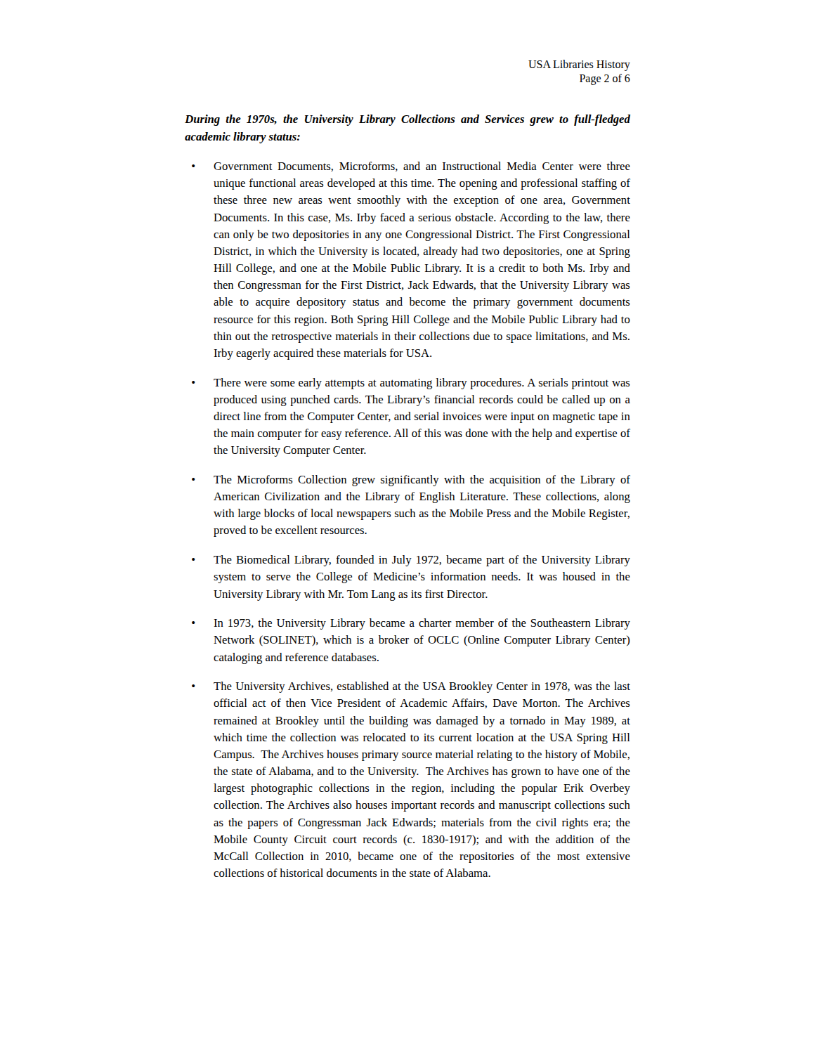USA Libraries History Page 2 of 6
During the 1970s, the University Library Collections and Services grew to full-fledged academic library status:
Government Documents, Microforms, and an Instructional Media Center were three unique functional areas developed at this time. The opening and professional staffing of these three new areas went smoothly with the exception of one area, Government Documents. In this case, Ms. Irby faced a serious obstacle. According to the law, there can only be two depositories in any one Congressional District. The First Congressional District, in which the University is located, already had two depositories, one at Spring Hill College, and one at the Mobile Public Library. It is a credit to both Ms. Irby and then Congressman for the First District, Jack Edwards, that the University Library was able to acquire depository status and become the primary government documents resource for this region. Both Spring Hill College and the Mobile Public Library had to thin out the retrospective materials in their collections due to space limitations, and Ms. Irby eagerly acquired these materials for USA.
There were some early attempts at automating library procedures. A serials printout was produced using punched cards. The Library’s financial records could be called up on a direct line from the Computer Center, and serial invoices were input on magnetic tape in the main computer for easy reference. All of this was done with the help and expertise of the University Computer Center.
The Microforms Collection grew significantly with the acquisition of the Library of American Civilization and the Library of English Literature. These collections, along with large blocks of local newspapers such as the Mobile Press and the Mobile Register, proved to be excellent resources.
The Biomedical Library, founded in July 1972, became part of the University Library system to serve the College of Medicine’s information needs. It was housed in the University Library with Mr. Tom Lang as its first Director.
In 1973, the University Library became a charter member of the Southeastern Library Network (SOLINET), which is a broker of OCLC (Online Computer Library Center) cataloging and reference databases.
The University Archives, established at the USA Brookley Center in 1978, was the last official act of then Vice President of Academic Affairs, Dave Morton. The Archives remained at Brookley until the building was damaged by a tornado in May 1989, at which time the collection was relocated to its current location at the USA Spring Hill Campus. The Archives houses primary source material relating to the history of Mobile, the state of Alabama, and to the University. The Archives has grown to have one of the largest photographic collections in the region, including the popular Erik Overbey collection. The Archives also houses important records and manuscript collections such as the papers of Congressman Jack Edwards; materials from the civil rights era; the Mobile County Circuit court records (c. 1830-1917); and with the addition of the McCall Collection in 2010, became one of the repositories of the most extensive collections of historical documents in the state of Alabama.